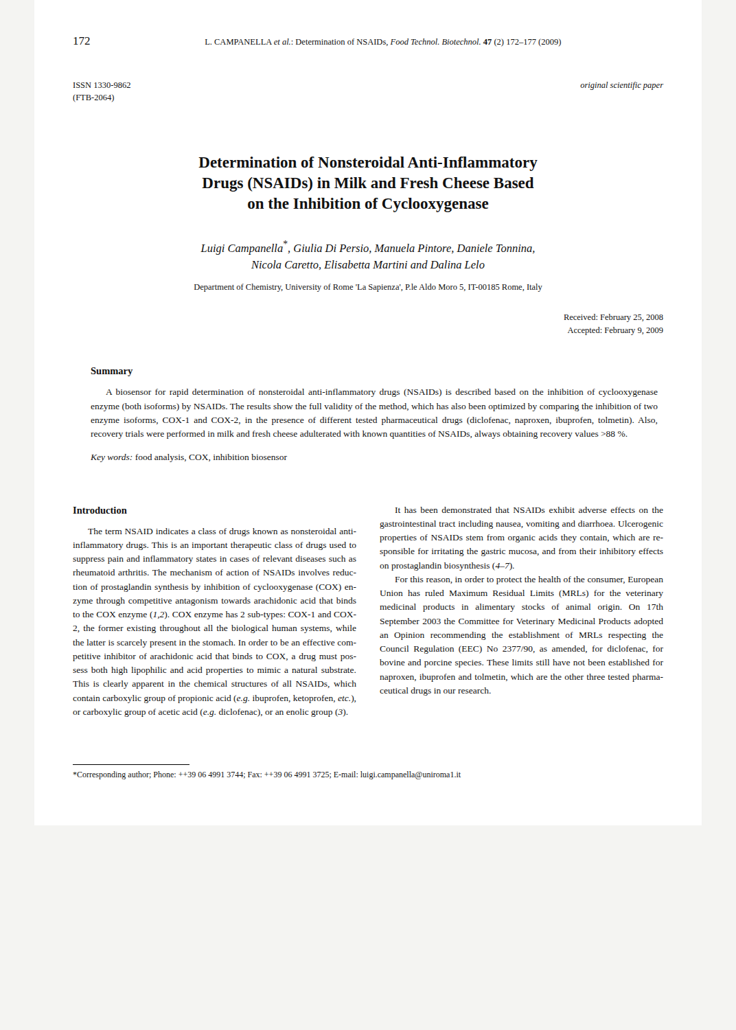172
L. CAMPANELLA et al.: Determination of NSAIDs, Food Technol. Biotechnol. 47 (2) 172–177 (2009)
ISSN 1330-9862
(FTB-2064)
original scientific paper
Determination of Nonsteroidal Anti-Inflammatory
Drugs (NSAIDs) in Milk and Fresh Cheese Based
on the Inhibition of Cyclooxygenase
Luigi Campanella*, Giulia Di Persio, Manuela Pintore, Daniele Tonnina,
Nicola Caretto, Elisabetta Martini and Dalina Lelo
Department of Chemistry, University of Rome 'La Sapienza', P.le Aldo Moro 5, IT-00185 Rome, Italy
Received: February 25, 2008
Accepted: February 9, 2009
Summary
A biosensor for rapid determination of nonsteroidal anti-inflammatory drugs (NSAIDs) is described based on the inhibition of cyclooxygenase enzyme (both isoforms) by NSAIDs. The results show the full validity of the method, which has also been optimized by comparing the inhibition of two enzyme isoforms, COX-1 and COX-2, in the presence of different tested pharmaceutical drugs (diclofenac, naproxen, ibuprofen, tolmetin). Also, recovery trials were performed in milk and fresh cheese adulterated with known quantities of NSAIDs, always obtaining recovery values >88 %.
Key words: food analysis, COX, inhibition biosensor
Introduction
The term NSAID indicates a class of drugs known as nonsteroidal anti-inflammatory drugs. This is an important therapeutic class of drugs used to suppress pain and inflammatory states in cases of relevant diseases such as rheumatoid arthritis. The mechanism of action of NSAIDs involves reduction of prostaglandin synthesis by inhibition of cyclooxygenase (COX) enzyme through competitive antagonism towards arachidonic acid that binds to the COX enzyme (1,2). COX enzyme has 2 sub-types: COX-1 and COX-2, the former existing throughout all the biological human systems, while the latter is scarcely present in the stomach. In order to be an effective competitive inhibitor of arachidonic acid that binds to COX, a drug must possess both high lipophilic and acid properties to mimic a natural substrate. This is clearly apparent in the chemical structures of all NSAIDs, which contain carboxylic group of propionic acid (e.g. ibuprofen, ketoprofen, etc.), or carboxylic group of acetic acid (e.g. diclofenac), or an enolic group (3).
It has been demonstrated that NSAIDs exhibit adverse effects on the gastrointestinal tract including nausea, vomiting and diarrhoea. Ulcerogenic properties of NSAIDs stem from organic acids they contain, which are responsible for irritating the gastric mucosa, and from their inhibitory effects on prostaglandin biosynthesis (4–7).
For this reason, in order to protect the health of the consumer, European Union has ruled Maximum Residual Limits (MRLs) for the veterinary medicinal products in alimentary stocks of animal origin. On 17th September 2003 the Committee for Veterinary Medicinal Products adopted an Opinion recommending the establishment of MRLs respecting the Council Regulation (EEC) No 2377/90, as amended, for diclofenac, for bovine and porcine species. These limits still have not been established for naproxen, ibuprofen and tolmetin, which are the other three tested pharmaceutical drugs in our research.
*Corresponding author; Phone: ++39 06 4991 3744; Fax: ++39 06 4991 3725; E-mail: luigi.campanella@uniroma1.it